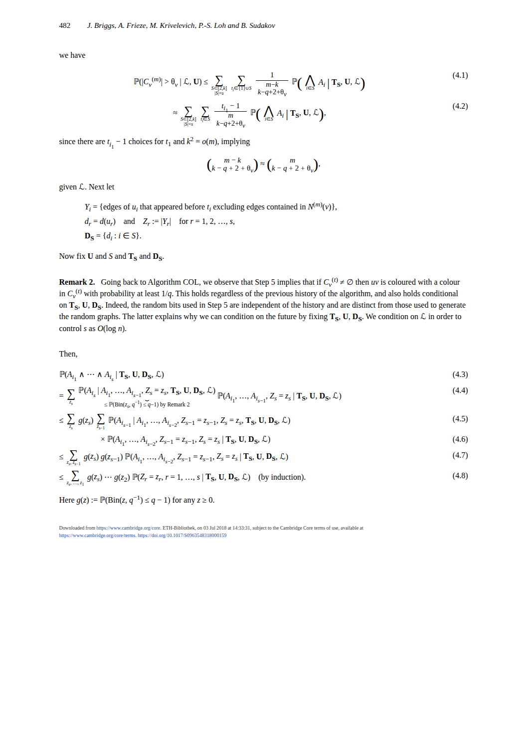482 J. Briggs, A. Frieze, M. Krivelevich, P.-S. Loh and B. Sudakov
we have
ℙ(|Cv(m)| > θv | ℒ, U) ≤ ∑ S⊂[2,k] |S|=s ∑ ti∈{1}∪S 1 m−k k−q+2+θv ℙ( ⋀ i∈S Ai | TS, U, ℒ)
(4.1)
≈ ∑ S⊂[2,k] |S|=s ∑ ti∈S ti1 − 1 mk−q+2+θv ℙ( ⋀ i∈S Ai | TS, U, ℒ),
(4.2)
since there are ti1 − 1 choices for t1 and k2 = o(m), implying
(m − k k − q + 2 + θv) ≈ (mk − q + 2 + θv),
given ℒ. Next let
Yi = {edges of ui that appeared before ti excluding edges contained in N(m)(v)},
dr = d(ur) and Zr := |Yr| for r = 1, 2, …, s,
DS = {di : i ∈ S}.
Now fix U and S and TS and DS.
Remark 2. Going back to Algorithm COL, we observe that Step 5 implies that if Cv(t) ≠ ∅ then uv is coloured with a colour in Cv(t) with probability at least 1/q. This holds regardless of the previous history of the algorithm, and also holds conditional on TS, U, DS. Indeed, the random bits used in Step 5 are independent of the history and are distinct from those used to generate the random graphs. The latter explains why we can condition on the future by fixing TS, U, DS. We condition on ℒ in order to control s as O(log n).
Then,
ℙ(Ai1 ∧ ⋯ ∧ Ais | TS, U, DS, ℒ)
(4.3)
= ∑ zs ℙ(Ais | Ai1, …, Ais−1, Zs = zs, TS, U, DS, ℒ) ⏟ ≤ ℙ(Bin(zs, q−1) ≤ q−1) by Remark 2 ℙ(Ai1, …, Ais−1, Zs = zs | TS, U, DS, ℒ)
(4.4)
≤ ∑ zs g(zs) ∑ zs−1 ℙ(Ais−1 | Ai1, …, Ais−2, Zs−1 = zs−1, Zs = zs, TS, U, DS, ℒ)
(4.5)
× ℙ(Ai1, …, Ais−2, Zs−1 = zs−1, Zs = zs | TS, U, DS, ℒ)
(4.6)
≤ ∑ zs, zs−1 g(zs) g(zs−1) ℙ(Ai1, …, Ais−2, Zs−1 = zs−1, Zs = zs | TS, U, DS, ℒ)
(4.7)
≤ ∑ zs, …, z1 g(zs) ⋯ g(z2) ℙ(Zr = zr, r = 1, …, s | TS, U, DS, ℒ) (by induction).
(4.8)
Here g(z) := ℙ(Bin(z, q−1) ≤ q − 1) for any z ≥ 0.
Downloaded from https://www.cambridge.org/core. ETH-Bibliothek, on 03 Jul 2018 at 14:33:31, subject to the Cambridge Core terms of use, available at
https://www.cambridge.org/core/terms. https://doi.org/10.1017/S0963548318000159